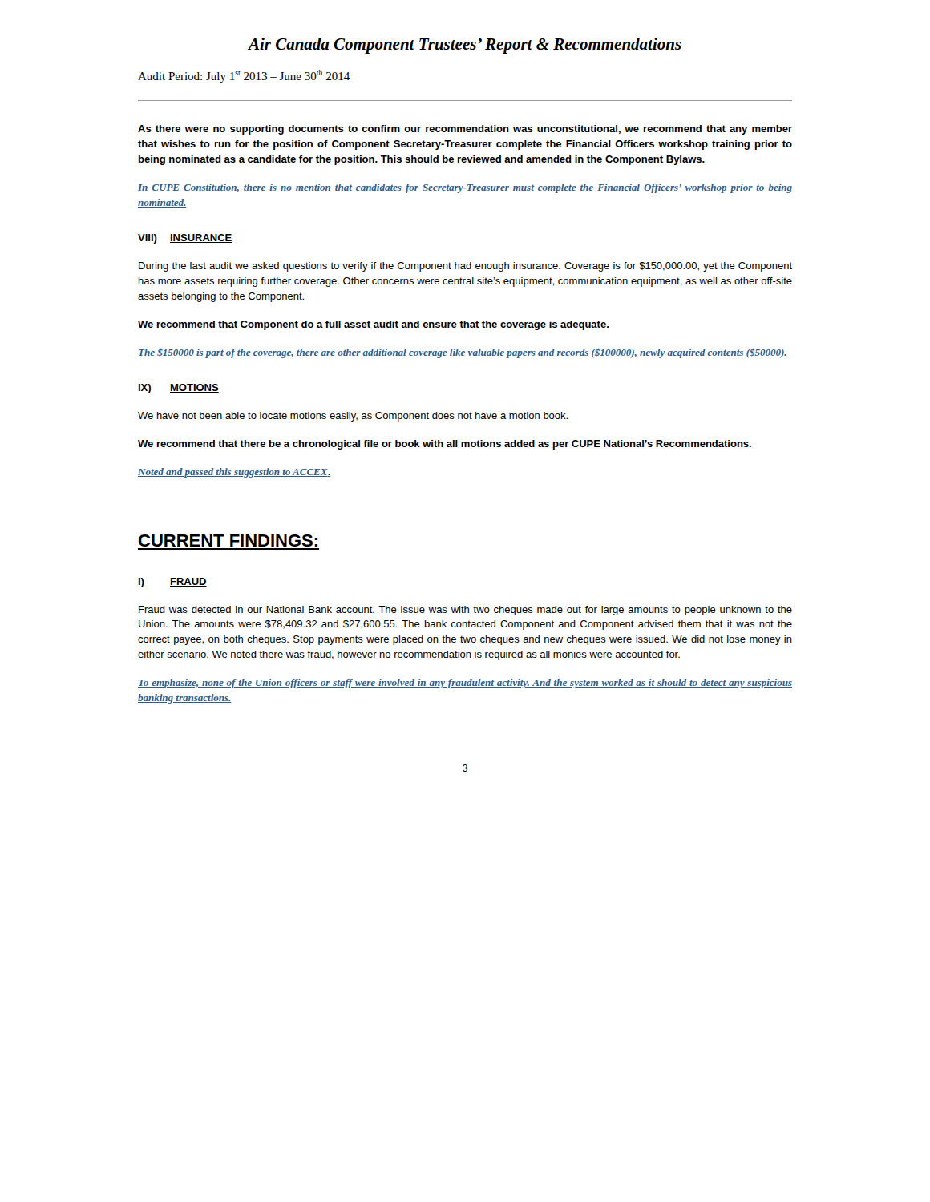Air Canada Component Trustees’ Report & Recommendations
Audit Period: July 1st 2013 – June 30th 2014
As there were no supporting documents to confirm our recommendation was un­constitutional, we recommend that any member that wishes to run for the position of Component Secretary-Treasurer complete the Financial Officers workshop training prior to being nominated as a candidate for the position. This should be reviewed and amended in the Component Bylaws.
In CUPE Constitution, there is no mention that candidates for Secretary-Treasurer must complete the Financial Officers’ workshop prior to being nominated.
VIII) INSURANCE
During the last audit we asked questions to verify if the Component had enough insurance. Coverage is for $150,000.00, yet the Component has more assets requiring further coverage. Other concerns were central site’s equipment, communication equipment, as well as other off-site assets belonging to the Component.
We recommend that Component do a full asset audit and ensure that the coverage is adequate.
The $150000 is part of the coverage, there are other additional coverage like valuable papers and records ($100000), newly acquired contents ($50000).
IX) MOTIONS
We have not been able to locate motions easily, as Component does not have a motion book.
We recommend that there be a chronological file or book with all motions added as per CUPE National’s Recommendations.
Noted and passed this suggestion to ACCEX.
CURRENT FINDINGS:
I) FRAUD
Fraud was detected in our National Bank account. The issue was with two cheques made out for large amounts to people unknown to the Union. The amounts were $78,409.32 and $27,600.55. The bank contacted Component and Component advised them that it was not the correct payee, on both cheques. Stop payments were placed on the two cheques and new cheques were issued. We did not lose money in either scenario. We noted there was fraud, however no recommendation is required as all monies were accounted for.
To emphasize, none of the Union officers or staff were involved in any fraudulent activity. And the system worked as it should to detect any suspicious banking transactions.
3